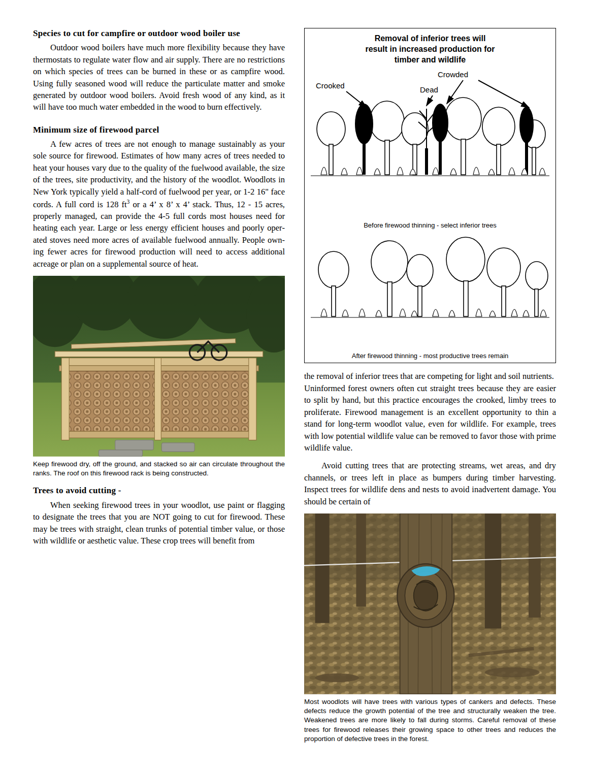Species to cut for campfire or outdoor wood boiler use
Outdoor wood boilers have much more flexibility because they have thermostats to regulate water flow and air supply. There are no restrictions on which species of trees can be burned in these or as campfire wood. Using fully seasoned wood will reduce the particulate matter and smoke generated by outdoor wood boilers. Avoid fresh wood of any kind, as it will have too much water embedded in the wood to burn effectively.
Minimum size of firewood parcel
A few acres of trees are not enough to manage sustainably as your sole source for firewood. Estimates of how many acres of trees needed to heat your houses vary due to the quality of the fuelwood available, the size of the trees, site productivity, and the history of the woodlot. Woodlots in New York typically yield a half-cord of fuelwood per year, or 1-2 16" face cords. A full cord is 128 ft3 or a 4’ x 8’ x 4’ stack. Thus, 12 - 15 acres, properly managed, can provide the 4-5 full cords most houses need for heating each year. Large or less energy efficient houses and poorly operated stoves need more acres of available fuelwood annually. People owning fewer acres for firewood production will need to access additional acreage or plan on a supplemental source of heat.
Keep firewood dry, off the ground, and stacked so air can circulate throughout the ranks. The roof on this firewood rack is being constructed.
Trees to avoid cutting -
When seeking firewood trees in your woodlot, use paint or flagging to designate the trees that you are NOT going to cut for firewood. These may be trees with straight, clean trunks of potential timber value, or those with wildlife or aesthetic value. These crop trees will benefit from
Removal of inferior trees will
result in increased production for
timber and wildlife
Crooked Crowded Dead
Before firewood thinning - select inferior trees
After firewood thinning - most productive trees remain
the removal of inferior trees that are competing for light and soil nutrients. Uninformed forest owners often cut straight trees because they are easier to split by hand, but this practice encourages the crooked, limby trees to proliferate. Firewood management is an excellent opportunity to thin a stand for long-term woodlot value, even for wildlife. For example, trees with low potential wildlife value can be removed to favor those with prime wildlife value.
Avoid cutting trees that are protecting streams, wet areas, and dry channels, or trees left in place as bumpers during timber harvesting. Inspect trees for wildlife dens and nests to avoid inadvertent damage. You should be certain of
Most woodlots will have trees with various types of cankers and defects. These defects reduce the growth potential of the tree and structurally weaken the tree. Weakened trees are more likely to fall during storms. Careful removal of these trees for firewood releases their growing space to other trees and reduces the proportion of defective trees in the forest.